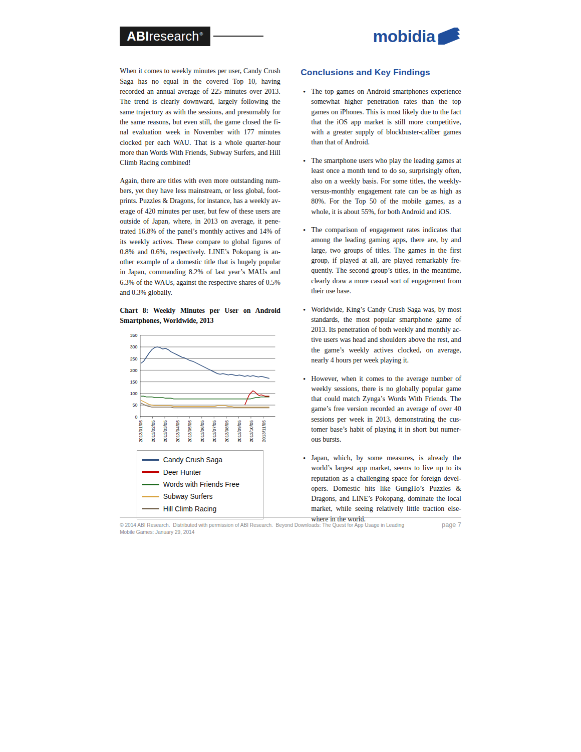ABI research®
mobidia
When it comes to weekly minutes per user, Candy Crush Saga has no equal in the covered Top 10, having recorded an annual average of 225 minutes over 2013. The trend is clearly downward, largely following the same trajectory as with the sessions, and presumably for the same reasons, but even still, the game closed the final evaluation week in November with 177 minutes clocked per each WAU. That is a whole quarter-hour more than Words With Friends, Subway Surfers, and Hill Climb Racing combined!
Again, there are titles with even more outstanding numbers, yet they have less mainstream, or less global, footprints. Puzzles & Dragons, for instance, has a weekly average of 420 minutes per user, but few of these users are outside of Japan, where, in 2013 on average, it penetrated 16.8% of the panel’s monthly actives and 14% of its weekly actives. These compare to global figures of 0.8% and 0.6%, respectively. LINE’s Pokopang is another example of a domestic title that is hugely popular in Japan, commanding 8.2% of last year’s MAUs and 6.3% of the WAUs, against the respective shares of 0.5% and 0.3% globally.
Chart 8: Weekly Minutes per User on Android Smartphones, Worldwide, 2013
350 300 250 200 150 100 50 0 2013/01/05 2013/02/05 2013/03/05 2013/04/05 2013/05/05 2013/06/05 2013/07/05 2013/08/05 2013/09/05 2013/10/05 2013/11/05
Candy Crush Saga
Deer Hunter
Words with Friends Free
Subway Surfers
Hill Climb Racing
Conclusions and Key Findings
The top games on Android smartphones experience somewhat higher penetration rates than the top games on iPhones. This is most likely due to the fact that the iOS app market is still more competitive, with a greater supply of blockbuster-caliber games than that of Android.
The smartphone users who play the leading games at least once a month tend to do so, surprisingly often, also on a weekly basis. For some titles, the weekly-versus-monthly engagement rate can be as high as 80%. For the Top 50 of the mobile games, as a whole, it is about 55%, for both Android and iOS.
The comparison of engagement rates indicates that among the leading gaming apps, there are, by and large, two groups of titles. The games in the first group, if played at all, are played remarkably frequently. The second group’s titles, in the meantime, clearly draw a more casual sort of engagement from their use base.
Worldwide, King’s Candy Crush Saga was, by most standards, the most popular smartphone game of 2013. Its penetration of both weekly and monthly active users was head and shoulders above the rest, and the game’s weekly actives clocked, on average, nearly 4 hours per week playing it.
However, when it comes to the average number of weekly sessions, there is no globally popular game that could match Zynga’s Words With Friends. The game’s free version recorded an average of over 40 sessions per week in 2013, demonstrating the customer base’s habit of playing it in short but numerous bursts.
Japan, which, by some measures, is already the world’s largest app market, seems to live up to its reputation as a challenging space for foreign developers. Domestic hits like GungHo’s Puzzles & Dragons, and LINE’s Pokopang, dominate the local market, while seeing relatively little traction elsewhere in the world.
© 2014 ABI Research. Distributed with permission of ABI Research. Beyond Downloads: The Quest for App Usage in Leading Mobile Games: January 29, 2014
page 7